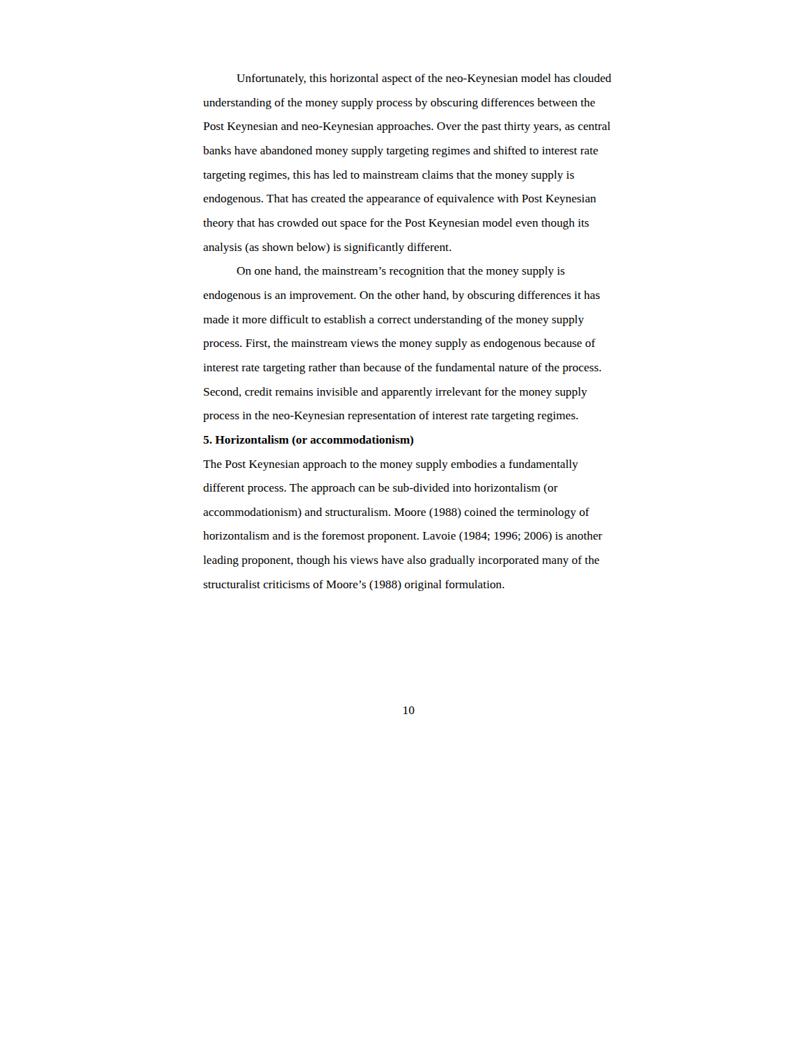Unfortunately, this horizontal aspect of the neo-Keynesian model has clouded understanding of the money supply process by obscuring differences between the Post Keynesian and neo-Keynesian approaches. Over the past thirty years, as central banks have abandoned money supply targeting regimes and shifted to interest rate targeting regimes, this has led to mainstream claims that the money supply is endogenous. That has created the appearance of equivalence with Post Keynesian theory that has crowded out space for the Post Keynesian model even though its analysis (as shown below) is significantly different.
On one hand, the mainstream’s recognition that the money supply is endogenous is an improvement. On the other hand, by obscuring differences it has made it more difficult to establish a correct understanding of the money supply process. First, the mainstream views the money supply as endogenous because of interest rate targeting rather than because of the fundamental nature of the process. Second, credit remains invisible and apparently irrelevant for the money supply process in the neo-Keynesian representation of interest rate targeting regimes.
5. Horizontalism (or accommodationism)
The Post Keynesian approach to the money supply embodies a fundamentally different process. The approach can be sub-divided into horizontalism (or accommodationism) and structuralism. Moore (1988) coined the terminology of horizontalism and is the foremost proponent. Lavoie (1984; 1996; 2006) is another leading proponent, though his views have also gradually incorporated many of the structuralist criticisms of Moore’s (1988) original formulation.
10